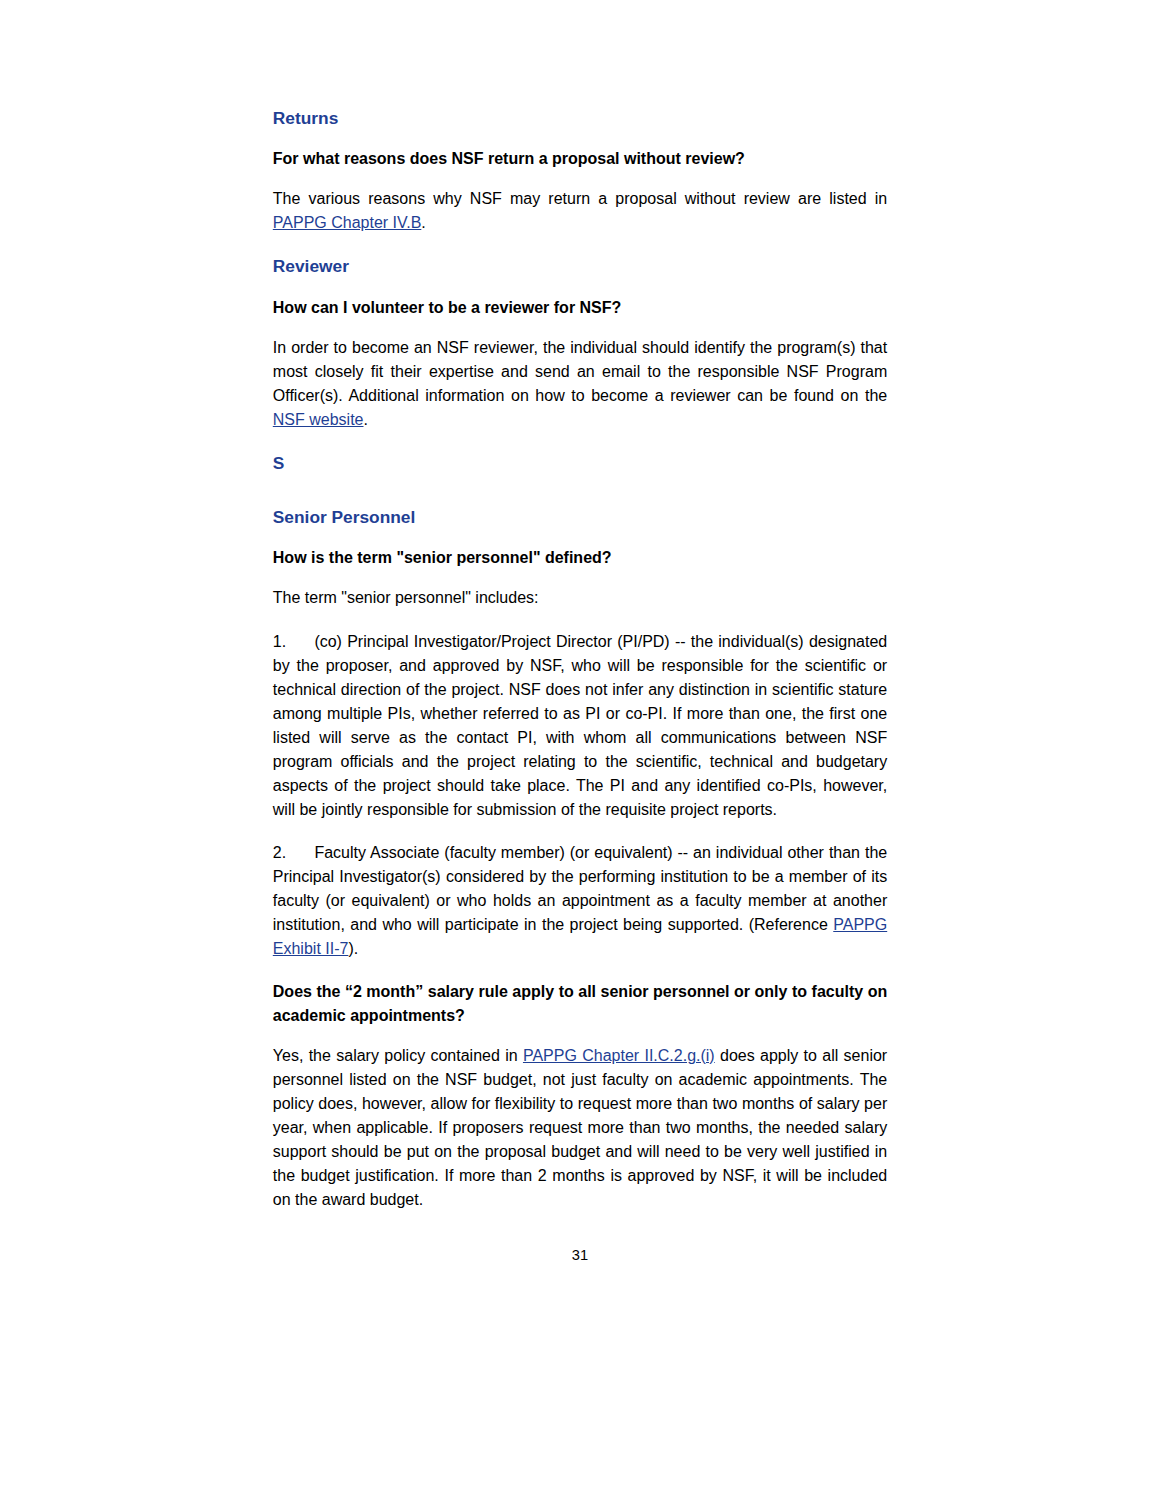Returns
For what reasons does NSF return a proposal without review?
The various reasons why NSF may return a proposal without review are listed in PAPPG Chapter IV.B.
Reviewer
How can I volunteer to be a reviewer for NSF?
In order to become an NSF reviewer, the individual should identify the program(s) that most closely fit their expertise and send an email to the responsible NSF Program Officer(s). Additional information on how to become a reviewer can be found on the NSF website.
S
Senior Personnel
How is the term "senior personnel" defined?
The term "senior personnel" includes:
1.(co) Principal Investigator/Project Director (PI/PD) -- the individual(s) designated by the proposer, and approved by NSF, who will be responsible for the scientific or technical direction of the project. NSF does not infer any distinction in scientific stature among multiple PIs, whether referred to as PI or co-PI. If more than one, the first one listed will serve as the contact PI, with whom all communications between NSF program officials and the project relating to the scientific, technical and budgetary aspects of the project should take place. The PI and any identified co-PIs, however, will be jointly responsible for submission of the requisite project reports.
2. Faculty Associate (faculty member) (or equivalent) -- an individual other than the Principal Investigator(s) considered by the performing institution to be a member of its faculty (or equivalent) or who holds an appointment as a faculty member at another institution, and who will participate in the project being supported. (Reference PAPPG Exhibit II-7).
Does the “2 month” salary rule apply to all senior personnel or only to faculty on academic appointments?
Yes, the salary policy contained in PAPPG Chapter II.C.2.g.(i) does apply to all senior personnel listed on the NSF budget, not just faculty on academic appointments. The policy does, however, allow for flexibility to request more than two months of salary per year, when applicable. If proposers request more than two months, the needed salary support should be put on the proposal budget and will need to be very well justified in the budget justification. If more than 2 months is approved by NSF, it will be included on the award budget.
31